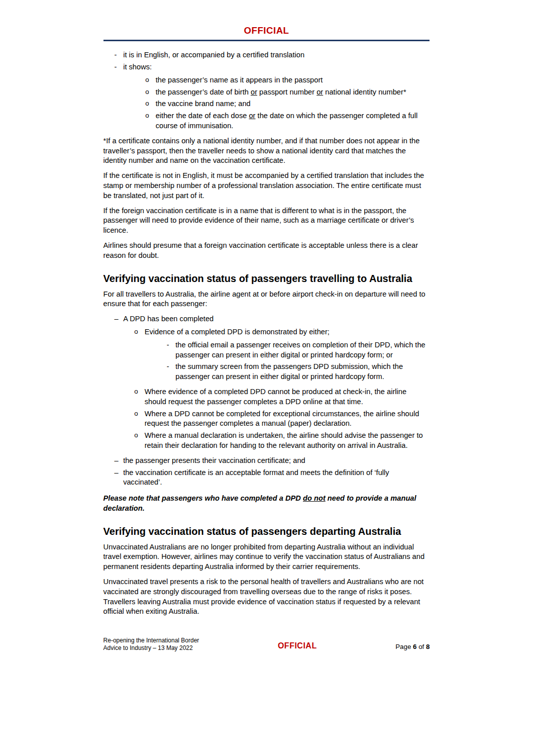OFFICIAL
it is in English, or accompanied by a certified translation
it shows:
the passenger’s name as it appears in the passport
the passenger’s date of birth or passport number or national identity number*
the vaccine brand name; and
either the date of each dose or the date on which the passenger completed a full course of immunisation.
*If a certificate contains only a national identity number, and if that number does not appear in the traveller’s passport, then the traveller needs to show a national identity card that matches the identity number and name on the vaccination certificate.
If the certificate is not in English, it must be accompanied by a certified translation that includes the stamp or membership number of a professional translation association. The entire certificate must be translated, not just part of it.
If the foreign vaccination certificate is in a name that is different to what is in the passport, the passenger will need to provide evidence of their name, such as a marriage certificate or driver’s licence.
Airlines should presume that a foreign vaccination certificate is acceptable unless there is a clear reason for doubt.
Verifying vaccination status of passengers travelling to Australia
For all travellers to Australia, the airline agent at or before airport check-in on departure will need to ensure that for each passenger:
A DPD has been completed
Evidence of a completed DPD is demonstrated by either;
the official email a passenger receives on completion of their DPD, which the passenger can present in either digital or printed hardcopy form; or
the summary screen from the passengers DPD submission, which the passenger can present in either digital or printed hardcopy form.
Where evidence of a completed DPD cannot be produced at check-in, the airline should request the passenger completes a DPD online at that time.
Where a DPD cannot be completed for exceptional circumstances, the airline should request the passenger completes a manual (paper) declaration.
Where a manual declaration is undertaken, the airline should advise the passenger to retain their declaration for handing to the relevant authority on arrival in Australia.
the passenger presents their vaccination certificate; and
the vaccination certificate is an acceptable format and meets the definition of ‘fully vaccinated’.
Please note that passengers who have completed a DPD do not need to provide a manual declaration.
Verifying vaccination status of passengers departing Australia
Unvaccinated Australians are no longer prohibited from departing Australia without an individual travel exemption. However, airlines may continue to verify the vaccination status of Australians and permanent residents departing Australia informed by their carrier requirements.
Unvaccinated travel presents a risk to the personal health of travellers and Australians who are not vaccinated are strongly discouraged from travelling overseas due to the range of risks it poses. Travellers leaving Australia must provide evidence of vaccination status if requested by a relevant official when exiting Australia.
Re-opening the International Border
Advice to Industry – 13 May 2022
OFFICIAL
Page 6 of 8